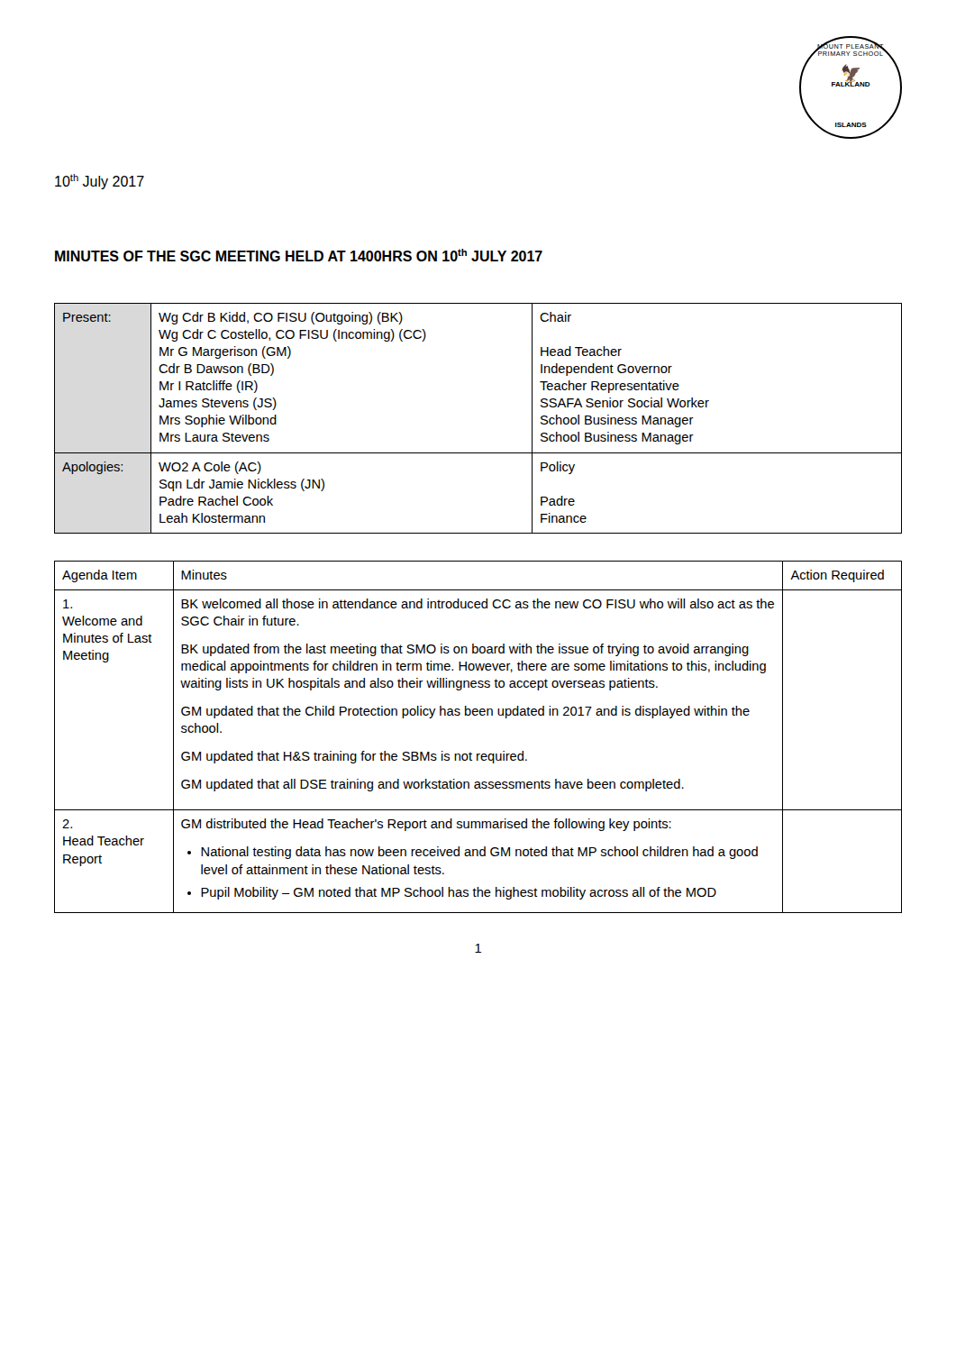MOUNT PLEASANT PRIMARY SCHOOL
🦅
FALKLAND
ISLANDS
10th July 2017
MINUTES OF THE SGC MEETING HELD AT 1400HRS ON 10th JULY 2017
| Present: | Wg Cdr B Kidd, CO FISU (Outgoing) (BK) Wg Cdr C Costello, CO FISU (Incoming) (CC) Mr G Margerison (GM) Cdr B Dawson (BD) Mr I Ratcliffe (IR) James Stevens (JS) Mrs Sophie Wilbond Mrs Laura Stevens | Chair Head Teacher Independent Governor Teacher Representative SSAFA Senior Social Worker School Business Manager School Business Manager |
| Apologies: | WO2 A Cole (AC) Sqn Ldr Jamie Nickless (JN) Padre Rachel Cook Leah Klostermann | Policy Padre Finance |
| Agenda Item | Minutes | Action Required |
| --- | --- | --- |
| 1. Welcome and Minutes of Last Meeting | BK welcomed all those in attendance and introduced CC as the new CO FISU who will also act as the SGC Chair in future. BK updated from the last meeting that SMO is on board with the issue of trying to avoid arranging medical appointments for children in term time. However, there are some limitations to this, including waiting lists in UK hospitals and also their willingness to accept overseas patients. GM updated that the Child Protection policy has been updated in 2017 and is displayed within the school. GM updated that H&S training for the SBMs is not required. GM updated that all DSE training and workstation assessments have been completed. | |
| 2. Head Teacher Report | GM distributed the Head Teacher's Report and summarised the following key points: National testing data has now been received and GM noted that MP school children had a good level of attainment in these National tests. Pupil Mobility – GM noted that MP School has the highest mobility across all of the MOD | |
1